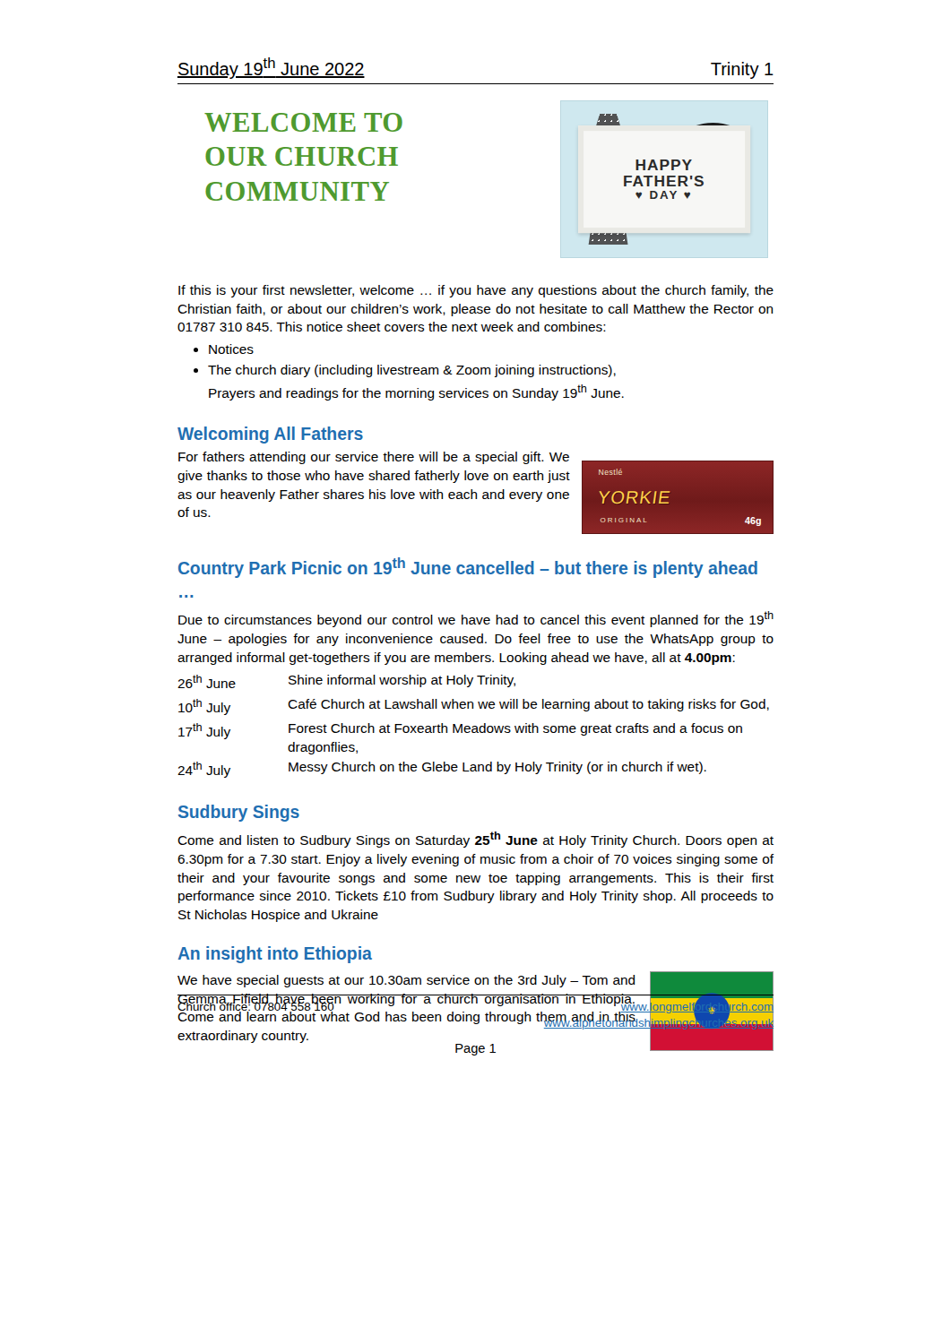Sunday 19th June 2022 Trinity 1
WELCOME TO
OUR CHURCH
COMMUNITY
HAPPY
FATHER'S
♥ DAY ♥
If this is your first newsletter, welcome … if you have any questions about the church family, the Christian faith, or about our children’s work, please do not hesitate to call Matthew the Rector on 01787 310 845. This notice sheet covers the next week and combines:
Notices
The church diary (including livestream & Zoom joining instructions),
Prayers and readings for the morning services on Sunday 19th June.
Welcoming All Fathers
For fathers attending our service there will be a special gift. We give thanks to those who have shared fatherly love on earth just as our heavenly Father shares his love with each and every one of us.
Nestlé
YORKIE
ORIGINAL
46g
Country Park Picnic on 19th June cancelled – but there is plenty ahead …
Due to circumstances beyond our control we have had to cancel this event planned for the 19th June – apologies for any inconvenience caused. Do feel free to use the WhatsApp group to arranged informal get-togethers if you are members. Looking ahead we have, all at 4.00pm:
| 26 th June | Shine informal worship at Holy Trinity, |
| 10 th July | Café Church at Lawshall when we will be learning about to taking risks for God, |
| 17 th July | Forest Church at Foxearth Meadows with some great crafts and a focus on dragonflies, |
| 24 th July | Messy Church on the Glebe Land by Holy Trinity (or in church if wet). |
Sudbury Sings
Come and listen to Sudbury Sings on Saturday 25th June at Holy Trinity Church. Doors open at 6.30pm for a 7.30 start. Enjoy a lively evening of music from a choir of 70 voices singing some of their and your favourite songs and some new toe tapping arrangements. This is their first performance since 2010. Tickets £10 from Sudbury library and Holy Trinity shop. All proceeds to St Nicholas Hospice and Ukraine
An insight into Ethiopia
We have special guests at our 10.30am service on the 3rd July – Tom and Gemma Fifield have been working for a church organisation in Ethiopia. Come and learn about what God has been doing through them and in this extraordinary country.
✹
Church office: 07804 558 160
www.longmelfordchurch.com
www.alphetonandshimplingchurches.org.uk
Page 1